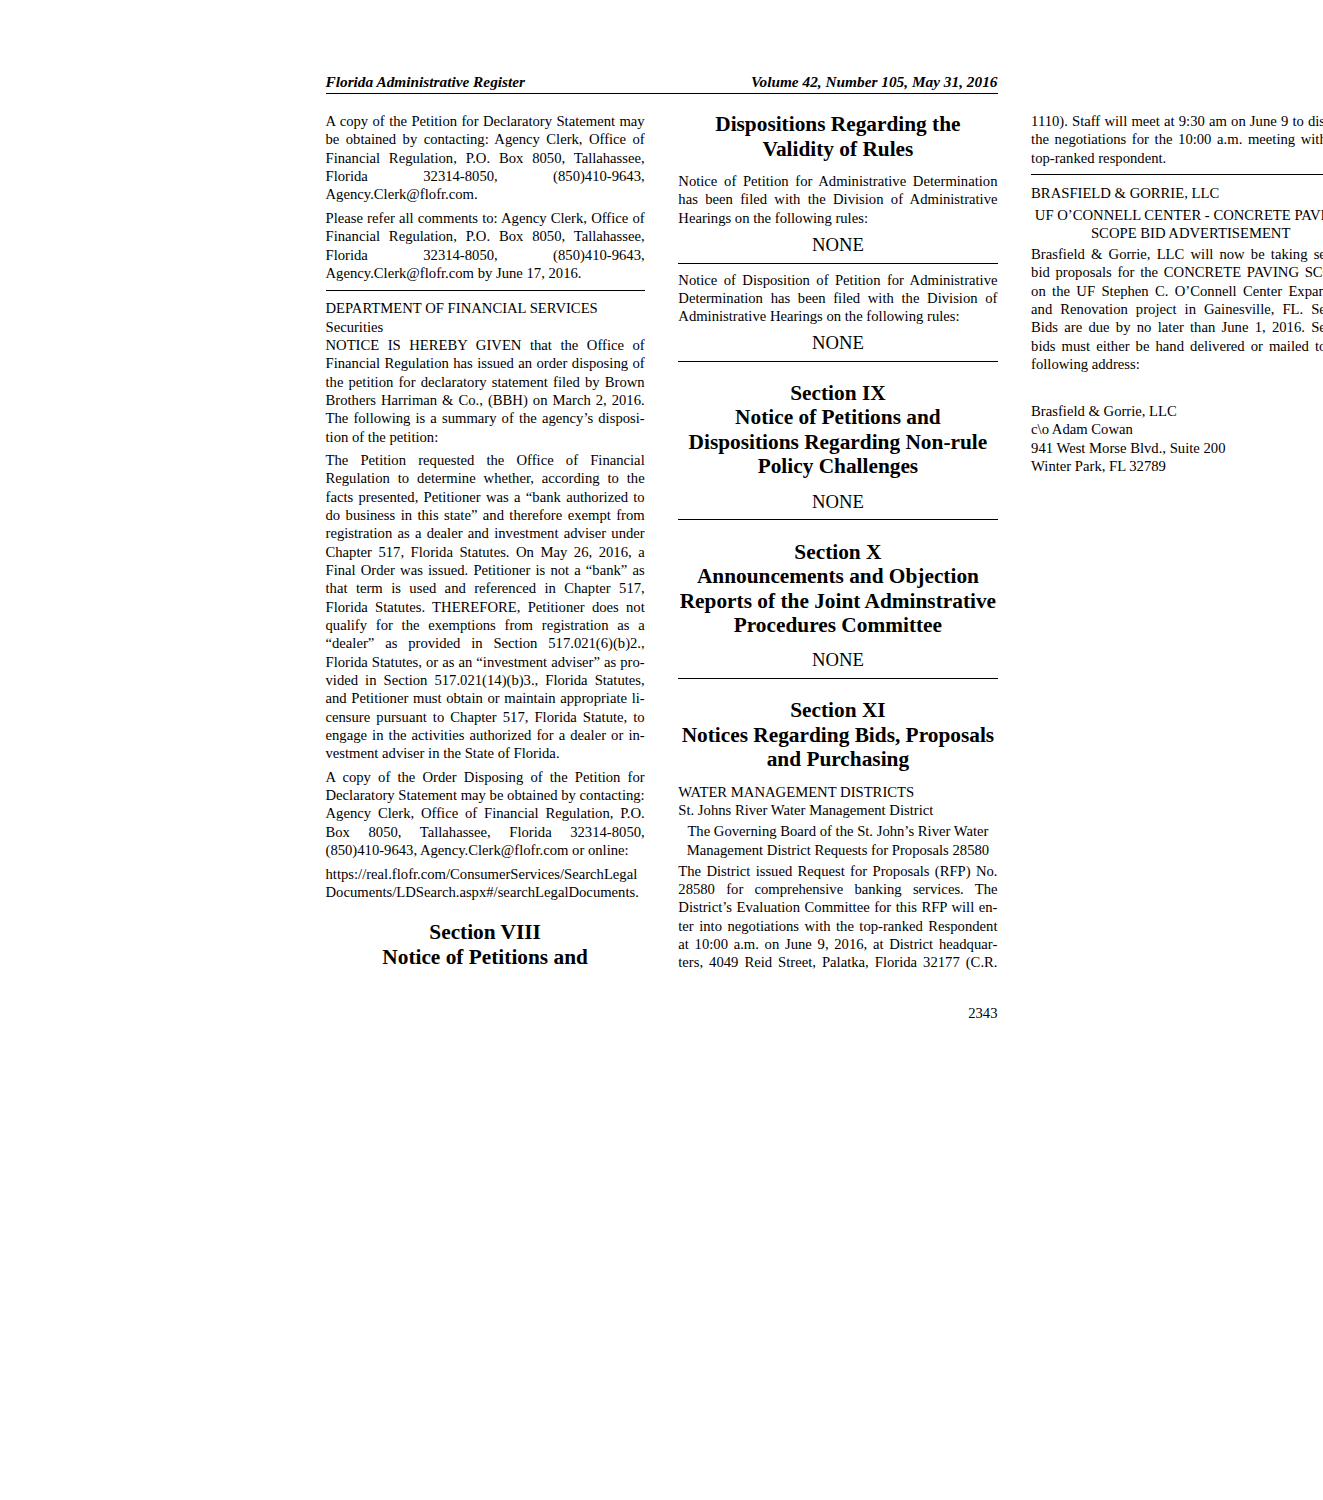Florida Administrative Register Volume 42, Number 105, May 31, 2016
A copy of the Petition for Declaratory Statement may be obtained by contacting: Agency Clerk, Office of Financial Regulation, P.O. Box 8050, Tallahassee, Florida 32314-8050, (850)410-9643, Agency.Clerk@flofr.com.
Please refer all comments to: Agency Clerk, Office of Financial Regulation, P.O. Box 8050, Tallahassee, Florida 32314-8050, (850)410-9643, Agency.Clerk@flofr.com by June 17, 2016.
DEPARTMENT OF FINANCIAL SERVICES
Securities
NOTICE IS HEREBY GIVEN that the Office of Financial Regulation has issued an order disposing of the petition for declaratory statement filed by Brown Brothers Harriman & Co., (BBH) on March 2, 2016. The following is a summary of the agency’s disposition of the petition:
The Petition requested the Office of Financial Regulation to determine whether, according to the facts presented, Petitioner was a “bank authorized to do business in this state” and therefore exempt from registration as a dealer and investment adviser under Chapter 517, Florida Statutes. On May 26, 2016, a Final Order was issued. Petitioner is not a “bank” as that term is used and referenced in Chapter 517, Florida Statutes. THEREFORE, Petitioner does not qualify for the exemptions from registration as a “dealer” as provided in Section 517.021(6)(b)2., Florida Statutes, or as an “investment adviser” as provided in Section 517.021(14)(b)3., Florida Statutes, and Petitioner must obtain or maintain appropriate licensure pursuant to Chapter 517, Florida Statute, to engage in the activities authorized for a dealer or investment adviser in the State of Florida.
A copy of the Order Disposing of the Petition for Declaratory Statement may be obtained by contacting: Agency Clerk, Office of Financial Regulation, P.O. Box 8050, Tallahassee, Florida 32314-8050, (850)410-9643, Agency.Clerk@flofr.com or online:
https://real.flofr.com/ConsumerServices/SearchLegalDocuments/LDSearch.aspx#/searchLegalDocuments.
Section VIII
Notice of Petitions and Dispositions Regarding the Validity of Rules
Notice of Petition for Administrative Determination has been filed with the Division of Administrative Hearings on the following rules:
NONE
Notice of Disposition of Petition for Administrative Determination has been filed with the Division of Administrative Hearings on the following rules:
NONE
Section IX
Notice of Petitions and Dispositions Regarding Non-rule Policy Challenges
NONE
Section X
Announcements and Objection Reports of the Joint Adminstrative Procedures Committee
NONE
Section XI
Notices Regarding Bids, Proposals and Purchasing
WATER MANAGEMENT DISTRICTS
St. Johns River Water Management District
The Governing Board of the St. John’s River Water Management District Requests for Proposals 28580
The District issued Request for Proposals (RFP) No. 28580 for comprehensive banking services. The District’s Evaluation Committee for this RFP will enter into negotiations with the top-ranked Respondent at 10:00 a.m. on June 9, 2016, at District headquarters, 4049 Reid Street, Palatka, Florida 32177 (C.R. 1110). Staff will meet at 9:30 am on June 9 to discuss the negotiations for the 10:00 a.m. meeting with the top-ranked respondent.
BRASFIELD & GORRIE, LLC
UF O’CONNELL CENTER - CONCRETE PAVING SCOPE BID ADVERTISEMENT
Brasfield & Gorrie, LLC will now be taking sealed bid proposals for the CONCRETE PAVING SCOPE on the UF Stephen C. O’Connell Center Expansion and Renovation project in Gainesville, FL. Sealed Bids are due by no later than June 1, 2016. Sealed bids must either be hand delivered or mailed to the following address:
Brasfield & Gorrie, LLC
c\o Adam Cowan
941 West Morse Blvd., Suite 200
Winter Park, FL 32789
2343